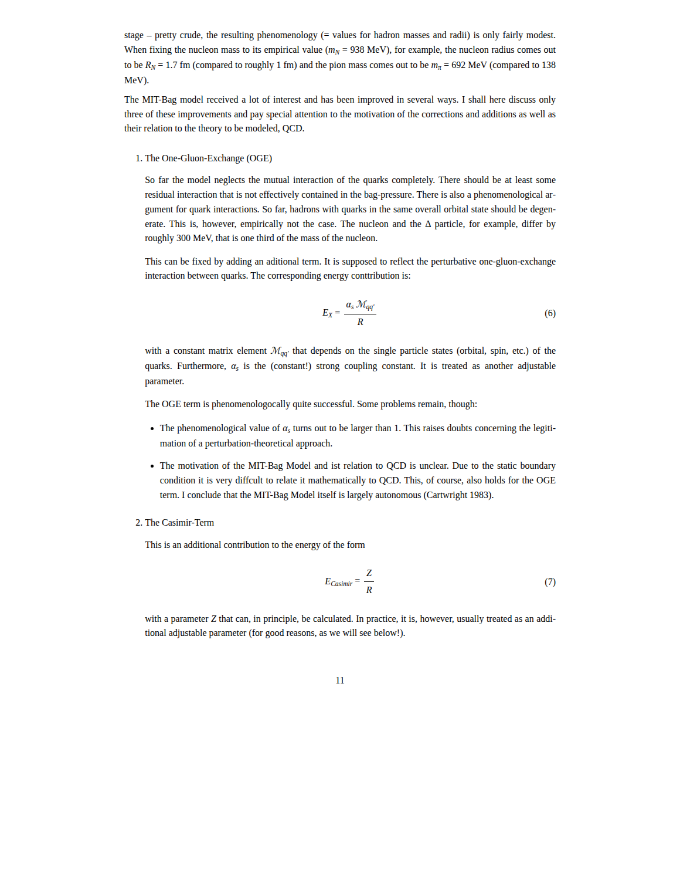stage – pretty crude, the resulting phenomenology (= values for hadron masses and radii) is only fairly modest. When fixing the nucleon mass to its empirical value (mN = 938 MeV), for example, the nucleon radius comes out to be RN = 1.7 fm (compared to roughly 1 fm) and the pion mass comes out to be mπ = 692 MeV (compared to 138 MeV).
The MIT-Bag model received a lot of interest and has been improved in several ways. I shall here discuss only three of these improvements and pay special attention to the motivation of the corrections and additions as well as their relation to the theory to be modeled, QCD.
The One-Gluon-Exchange (OGE)
So far the model neglects the mutual interaction of the quarks completely. There should be at least some residual interaction that is not effectively contained in the bag-pressure. There is also a phenomenological argument for quark interactions. So far, hadrons with quarks in the same overall orbital state should be degenerate. This is, however, empirically not the case. The nucleon and the Δ particle, for example, differ by roughly 300 MeV, that is one third of the mass of the nucleon.
This can be fixed by adding an aditional term. It is supposed to reflect the perturbative one-gluon-exchange interaction between quarks. The corresponding energy conttribution is:
EX = αs ℳqq′R (6)
with a constant matrix element ℳqq′ that depends on the single particle states (orbital, spin, etc.) of the quarks. Furthermore, αs is the (constant!) strong coupling constant. It is treated as another adjustable parameter.
The OGE term is phenomenologocally quite successful. Some problems remain, though:
The phenomenological value of αs turns out to be larger than 1. This raises doubts concerning the legitimation of a perturbation-theoretical approach.
The motivation of the MIT-Bag Model and ist relation to QCD is unclear. Due to the static boundary condition it is very diffcult to relate it mathematically to QCD. This, of course, also holds for the OGE term. I conclude that the MIT-Bag Model itself is largely autonomous (Cartwright 1983).
The Casimir-Term
This is an additional contribution to the energy of the form
ECasimir = ZR (7)
with a parameter Z that can, in principle, be calculated. In practice, it is, however, usually treated as an additional adjustable parameter (for good reasons, as we will see below!).
11